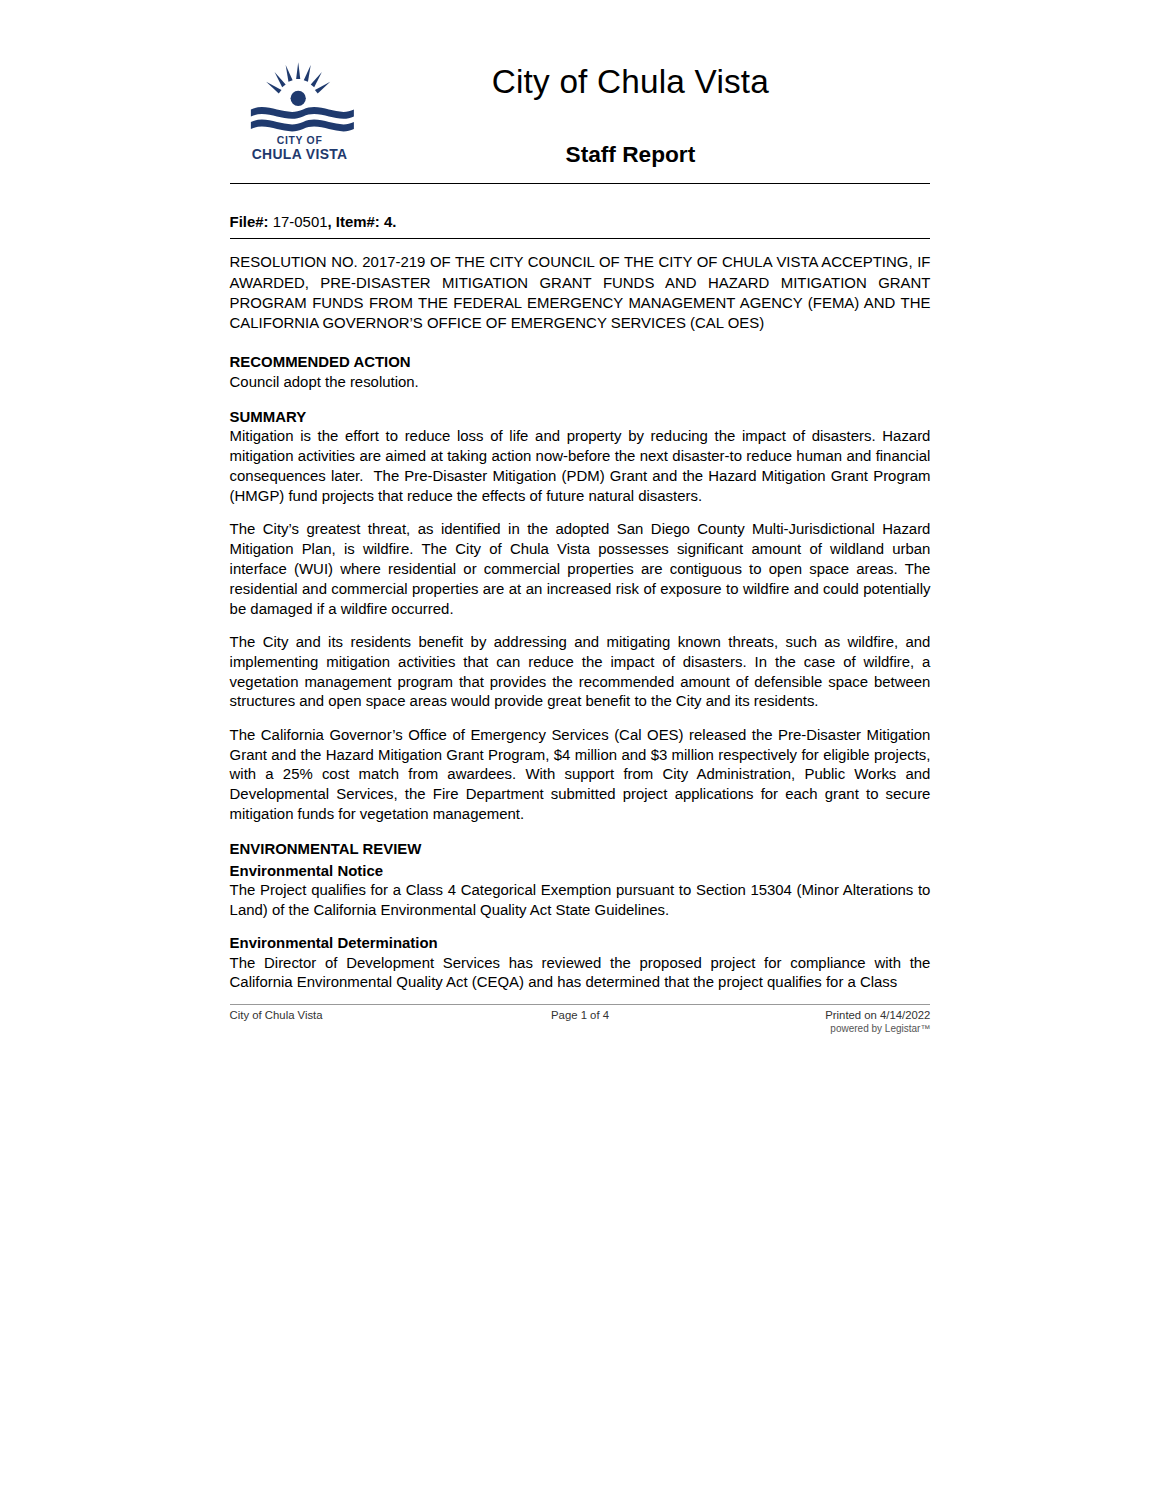CITY OF CHULA VISTA
City of Chula Vista
Staff Report
File#: 17-0501, Item#: 4.
RESOLUTION NO. 2017-219 OF THE CITY COUNCIL OF THE CITY OF CHULA VISTA ACCEPTING, IF AWARDED, PRE-DISASTER MITIGATION GRANT FUNDS AND HAZARD MITIGATION GRANT PROGRAM FUNDS FROM THE FEDERAL EMERGENCY MANAGEMENT AGENCY (FEMA) AND THE CALIFORNIA GOVERNOR’S OFFICE OF EMERGENCY SERVICES (CAL OES)
RECOMMENDED ACTION
Council adopt the resolution.
SUMMARY
Mitigation is the effort to reduce loss of life and property by reducing the impact of disasters. Hazard mitigation activities are aimed at taking action now-before the next disaster-to reduce human and financial consequences later. The Pre-Disaster Mitigation (PDM) Grant and the Hazard Mitigation Grant Program (HMGP) fund projects that reduce the effects of future natural disasters.
The City’s greatest threat, as identified in the adopted San Diego County Multi-Jurisdictional Hazard Mitigation Plan, is wildfire. The City of Chula Vista possesses significant amount of wildland urban interface (WUI) where residential or commercial properties are contiguous to open space areas. The residential and commercial properties are at an increased risk of exposure to wildfire and could potentially be damaged if a wildfire occurred.
The City and its residents benefit by addressing and mitigating known threats, such as wildfire, and implementing mitigation activities that can reduce the impact of disasters. In the case of wildfire, a vegetation management program that provides the recommended amount of defensible space between structures and open space areas would provide great benefit to the City and its residents.
The California Governor’s Office of Emergency Services (Cal OES) released the Pre-Disaster Mitigation Grant and the Hazard Mitigation Grant Program, $4 million and $3 million respectively for eligible projects, with a 25% cost match from awardees. With support from City Administration, Public Works and Developmental Services, the Fire Department submitted project applications for each grant to secure mitigation funds for vegetation management.
ENVIRONMENTAL REVIEW
Environmental Notice
The Project qualifies for a Class 4 Categorical Exemption pursuant to Section 15304 (Minor Alterations to Land) of the California Environmental Quality Act State Guidelines.
Environmental Determination
The Director of Development Services has reviewed the proposed project for compliance with the California Environmental Quality Act (CEQA) and has determined that the project qualifies for a Class
City of Chula Vista
Page 1 of 4
Printed on 4/14/2022
powered by Legistar™